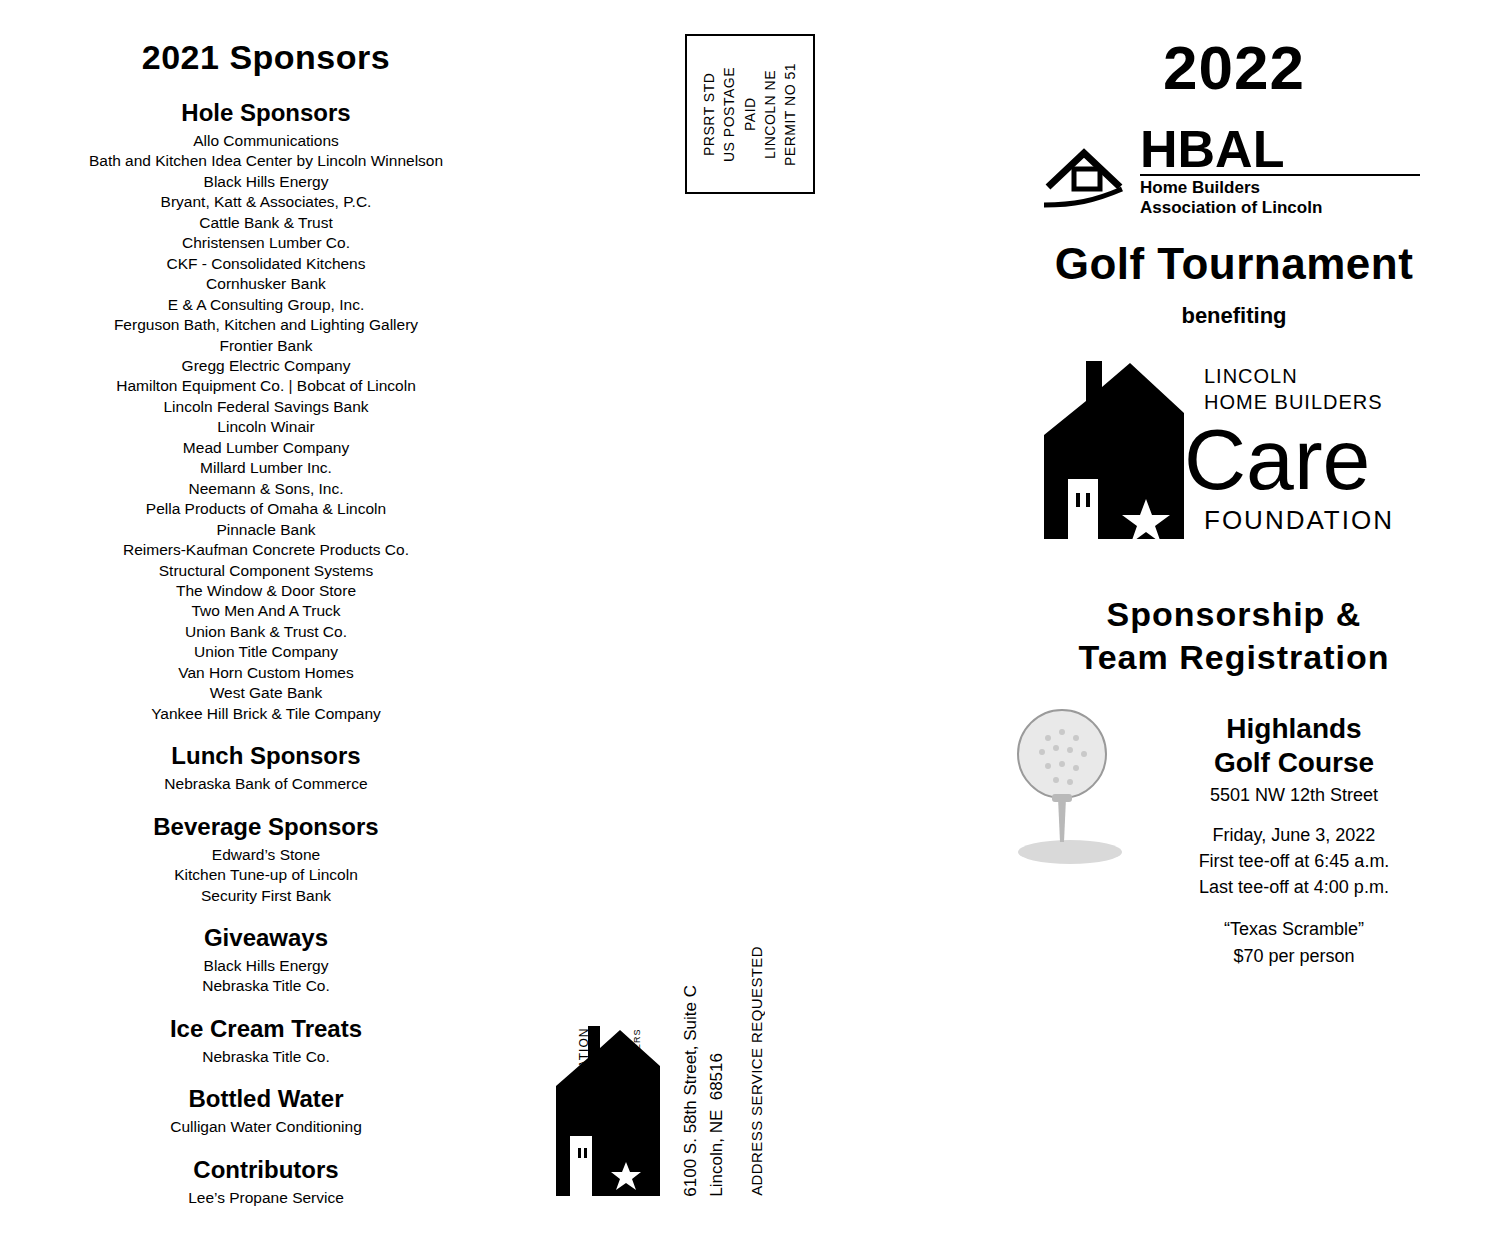2021 Sponsors
Hole Sponsors
Allo Communications
Bath and Kitchen Idea Center by Lincoln Winnelson
Black Hills Energy
Bryant, Katt & Associates, P.C.
Cattle Bank & Trust
Christensen Lumber Co.
CKF - Consolidated Kitchens
Cornhusker Bank
E & A Consulting Group, Inc.
Ferguson Bath, Kitchen and Lighting Gallery
Frontier Bank
Gregg Electric Company
Hamilton Equipment Co. | Bobcat of Lincoln
Lincoln Federal Savings Bank
Lincoln Winair
Mead Lumber Company
Millard Lumber Inc.
Neemann & Sons, Inc.
Pella Products of Omaha & Lincoln
Pinnacle Bank
Reimers-Kaufman Concrete Products Co.
Structural Component Systems
The Window & Door Store
Two Men And A Truck
Union Bank & Trust Co.
Union Title Company
Van Horn Custom Homes
West Gate Bank
Yankee Hill Brick & Tile Company
Lunch Sponsors
Nebraska Bank of Commerce
Beverage Sponsors
Edward’s Stone
Kitchen Tune-up of Lincoln
Security First Bank
Giveaways
Black Hills Energy
Nebraska Title Co.
Ice Cream Treats
Nebraska Title Co.
Bottled Water
Culligan Water Conditioning
Contributors
Lee’s Propane Service
PRSRT STD
US POSTAGE
PAID
LINCOLN NE
PERMIT NO 51
LINCOLN HOME BUILDERS Care FOUNDATION
6100 S. 58th Street, Suite C
Lincoln, NE 68516
ADDRESS SERVICE REQUESTED
2022
HBAL Home Builders Association of Lincoln
Golf Tournament
benefiting
LINCOLN HOME BUILDERS Care FOUNDATION
Sponsorship &
Team Registration
Highlands
Golf Course
5501 NW 12th Street
Friday, June 3, 2022
First tee-off at 6:45 a.m.
Last tee-off at 4:00 p.m.
“Texas Scramble”
$70 per person